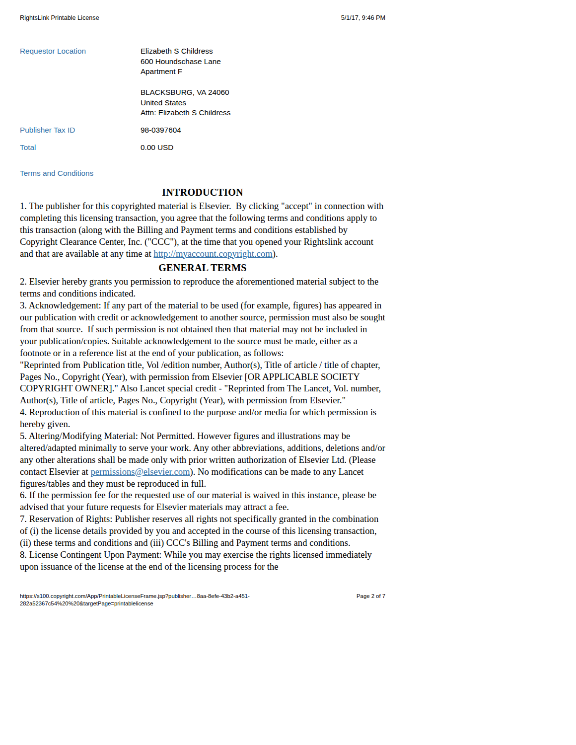RightsLink Printable License 5/1/17, 9:46 PM
| Requestor Location | Elizabeth S Childress 600 Houndschase Lane Apartment F BLACKSBURG, VA 24060 United States Attn: Elizabeth S Childress |
| Publisher Tax ID | 98-0397604 |
| Total | 0.00 USD |
Terms and Conditions
INTRODUCTION
1. The publisher for this copyrighted material is Elsevier. By clicking "accept" in connection with completing this licensing transaction, you agree that the following terms and conditions apply to this transaction (along with the Billing and Payment terms and conditions established by Copyright Clearance Center, Inc. ("CCC"), at the time that you opened your Rightslink account and that are available at any time at http://myaccount.copyright.com).
GENERAL TERMS
2. Elsevier hereby grants you permission to reproduce the aforementioned material subject to the terms and conditions indicated.
3. Acknowledgement: If any part of the material to be used (for example, figures) has appeared in our publication with credit or acknowledgement to another source, permission must also be sought from that source. If such permission is not obtained then that material may not be included in your publication/copies. Suitable acknowledgement to the source must be made, either as a footnote or in a reference list at the end of your publication, as follows:
"Reprinted from Publication title, Vol /edition number, Author(s), Title of article / title of chapter, Pages No., Copyright (Year), with permission from Elsevier [OR APPLICABLE SOCIETY COPYRIGHT OWNER]." Also Lancet special credit - "Reprinted from The Lancet, Vol. number, Author(s), Title of article, Pages No., Copyright (Year), with permission from Elsevier."
4. Reproduction of this material is confined to the purpose and/or media for which permission is hereby given.
5. Altering/Modifying Material: Not Permitted. However figures and illustrations may be altered/adapted minimally to serve your work. Any other abbreviations, additions, deletions and/or any other alterations shall be made only with prior written authorization of Elsevier Ltd. (Please contact Elsevier at permissions@elsevier.com). No modifications can be made to any Lancet figures/tables and they must be reproduced in full.
6. If the permission fee for the requested use of our material is waived in this instance, please be advised that your future requests for Elsevier materials may attract a fee.
7. Reservation of Rights: Publisher reserves all rights not specifically granted in the combination of (i) the license details provided by you and accepted in the course of this licensing transaction, (ii) these terms and conditions and (iii) CCC's Billing and Payment terms and conditions.
8. License Contingent Upon Payment: While you may exercise the rights licensed immediately upon issuance of the license at the end of the licensing process for the
https://s100.copyright.com/App/PrintableLicenseFrame.jsp?publisher…8aa-8efe-43b2-a451-282a52367c54%20%20&targetPage=printablelicense Page 2 of 7